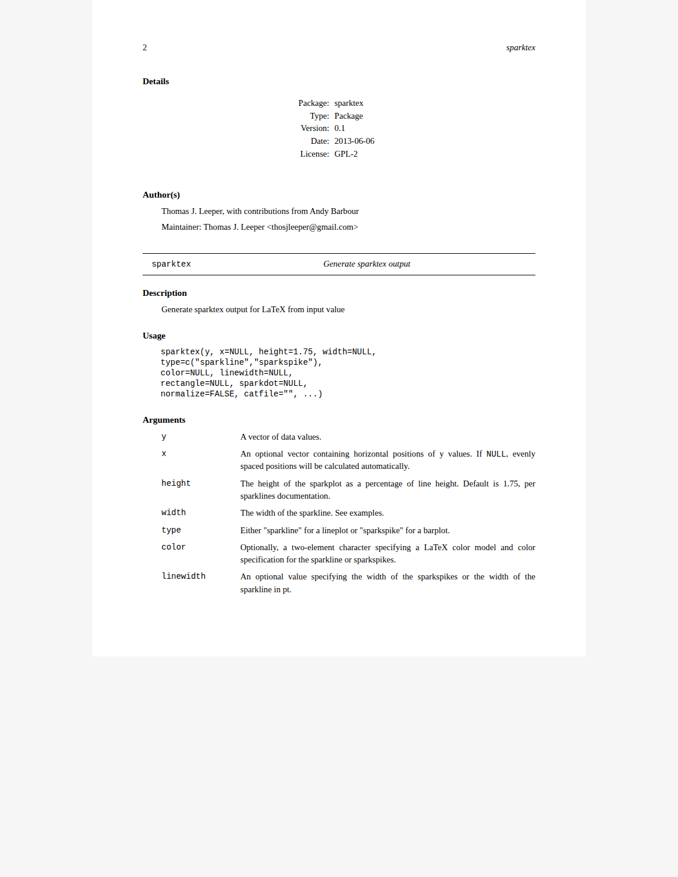2 sparktex
Details
| Package: | sparktex |
| Type: | Package |
| Version: | 0.1 |
| Date: | 2013-06-06 |
| License: | GPL-2 |
Author(s)
Thomas J. Leeper, with contributions from Andy Barbour
Maintainer: Thomas J. Leeper <thosjleeper@gmail.com>
sparktex Generate sparktex output
Description
Generate sparktex output for LaTeX from input value
Usage
sparktex(y, x=NULL, height=1.75, width=NULL,
type=c("sparkline","sparkspike"),
color=NULL, linewidth=NULL,
rectangle=NULL, sparkdot=NULL,
normalize=FALSE, catfile="", ...)
Arguments
y
A vector of data values.
x
An optional vector containing horizontal positions of y values. If NULL, evenly spaced positions will be calculated automatically.
height
The height of the sparkplot as a percentage of line height. Default is 1.75, per sparklines documentation.
width
The width of the sparkline. See examples.
type
Either "sparkline" for a lineplot or "sparkspike" for a barplot.
color
Optionally, a two-element character specifying a LaTeX color model and color specification for the sparkline or sparkspikes.
linewidth
An optional value specifying the width of the sparkspikes or the width of the sparkline in pt.